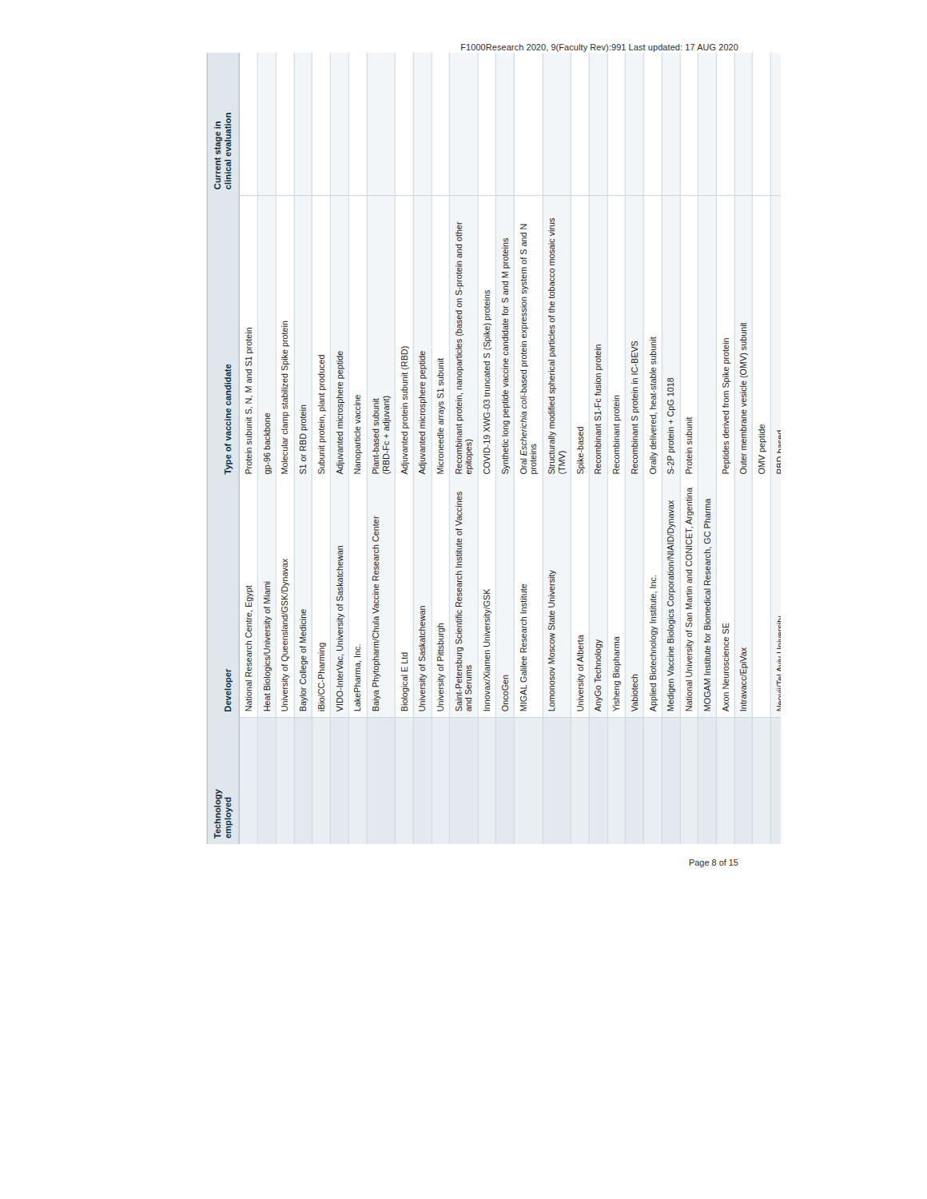F1000Research 2020, 9(Faculty Rev):991 Last updated: 17 AUG 2020
| Technology employed | Developer | Type of vaccine candidate | Current stage in clinical evaluation |
| --- | --- | --- | --- |
| | National Research Centre, Egypt | Protein subunit S, N, M and S1 protein | |
| | Heat Biologics/University of Miami | gp-96 backbone | |
| | University of Queensland/GSK/Dynavax | Molecular clamp stabilized Spike protein | |
| | Baylor College of Medicine | S1 or RBD protein | |
| | iBio/CC-Pharming | Subunit protein, plant produced | |
| | VIDO-InterVac, University of Saskatchewan | Adjuvanted microsphere peptide | |
| | LakePharma, Inc. | Nanoparticle vaccine | |
| | Baiya Phytopharm/Chula Vaccine Research Center | Plant-based subunit (RBD-Fc + adjuvant) | |
| | Biological E Ltd | Adjuvanted protein subunit (RBD) | |
| | University of Saskatchewan | Adjuvanted microsphere peptide | |
| | University of Pittsburgh | Microneedle arrays S1 subunit | |
| | Saint-Petersburg Scientific Research Institute of Vaccines and Serums | Recombinant protein, nanoparticles (based on S-protein and other epitopes) | |
| | Innovax/Xiamen University/GSK | COVID-19 XWG-03 truncated S (Spike) proteins | |
| | OncoGen | Synthetic long peptide vaccine candidate for S and M proteins | |
| | MIGAL Galilee Research Institute | Oral Escherichia coli -based protein expression system of S and N proteins | |
| | Lomonosov Moscow State University | Structurally modified spherical particles of the tobacco mosaic virus (TMV) | |
| | University of Alberta | Spike-based | |
| | AnyGo Technology | Recombinant S1-Fc fusion protein | |
| | Yisheng Biopharma | Recombinant protein | |
| | Vabiotech | Recombinant S protein in IC-BEVS | |
| | Applied Biotechnology Institute, Inc. | Orally delivered, heat-stable subunit | |
| | Medigen Vaccine Biologics Corporation/NIAID/Dynavax | S-2P protein + CpG 1018 | |
| | National University of San Martin and CONICET, Argentina | Protein subunit | |
| | MOGAM Institute for Biomedical Research, GC Pharma | | |
| | Axon Neuroscience SE | Peptides derived from Spike protein | |
| | Intravacc/EpiVax | Outer membrane vesicle (OMV) subunit | |
| | | OMV peptide | |
| | Neovii/Tel Aviv University | RBD-based | |
| | Kentucky Bioprocessing, Inc | | |
| | Quadram Institute | OMV-based vaccine | |
| | BiOMViS Srl/University of Trento | | |
| | FBRI SRC VB VECTOR, Rospotrebnadzor, Koltsovo | Peptide vaccine | |
| | | Subunit vaccine | |
Page 8 of 15